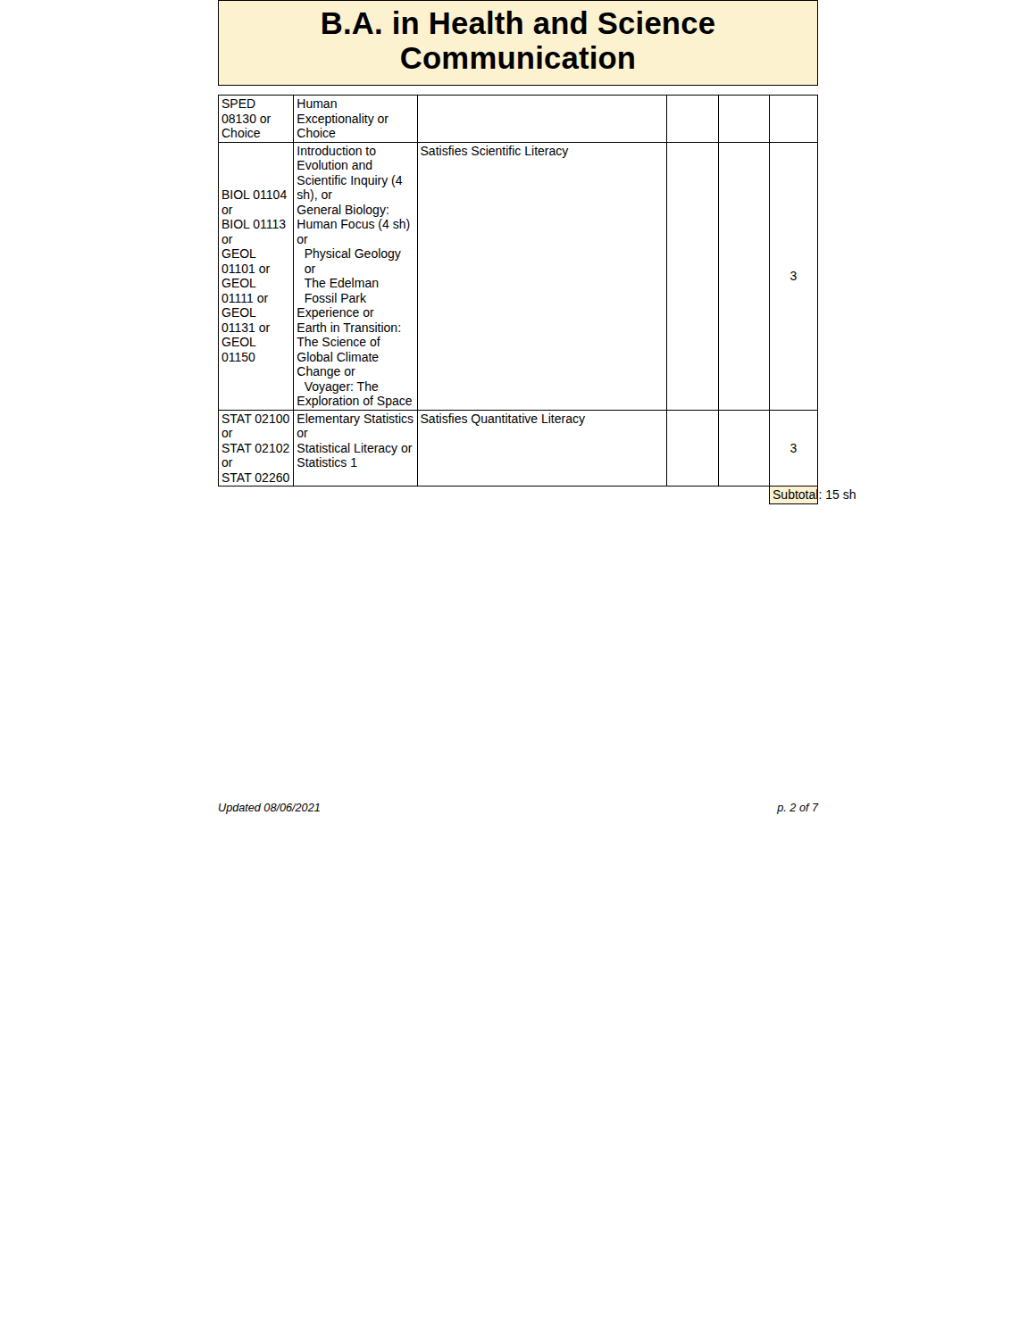B.A. in Health and Science Communication
| SPED 08130 or Choice | Human Exceptionality or Choice | | | | |
| BIOL 01104 or BIOL 01113 or GEOL 01101 or GEOL 01111 or GEOL 01131 or GEOL 01150 | Introduction to Evolution and Scientific Inquiry (4 sh), or General Biology: Human Focus (4 sh) or Physical Geology or The Edelman Fossil Park Experience or Earth in Transition: The Science of Global Climate Change or Voyager: The Exploration of Space | Satisfies Scientific Literacy | | | 3 |
| STAT 02100 or STAT 02102 or STAT 02260 | Elementary Statistics or Statistical Literacy or Statistics 1 | Satisfies Quantitative Literacy | | | 3 |
| | Subtotal: 15 sh |
Updated 08/06/2021 p. 2 of 7